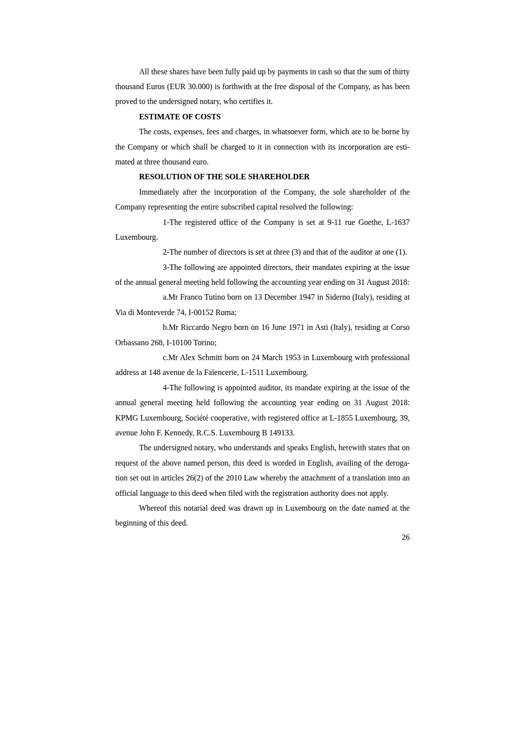All these shares have been fully paid up by payments in cash so that the sum of thirty thousand Euros (EUR 30.000) is forthwith at the free disposal of the Company, as has been proved to the undersigned notary, who certifies it.
ESTIMATE OF COSTS
The costs, expenses, fees and charges, in whatsoever form, which are to be borne by the Company or which shall be charged to it in connection with its incorporation are estimated at three thousand euro.
RESOLUTION OF THE SOLE SHAREHOLDER
Immediately after the incorporation of the Company, the sole shareholder of the Company representing the entire subscribed capital resolved the following:
1-The registered office of the Company is set at 9-11 rue Goethe, L-1637 Luxembourg.
2-The number of directors is set at three (3) and that of the auditor at one (1).
3-The following are appointed directors, their mandates expiring at the issue of the annual general meeting held following the accounting year ending on 31 August 2018:
a. Mr Franco Tutino born on 13 December 1947 in Siderno (Italy), residing at Via di Monteverde 74, I-00152 Roma;
b. Mr Riccardo Negro born on 16 June 1971 in Asti (Italy), residing at Corso Orbassano 268, I-10100 Torino;
c. Mr Alex Schmitt born on 24 March 1953 in Luxembourg with professional address at 148 avenue de la Faïencerie, L-1511 Luxembourg.
4-The following is appointed auditor, its mandate expiring at the issue of the annual general meeting held following the accounting year ending on 31 August 2018: KPMG Luxembourg, Société cooperative, with registered office at L-1855 Luxembourg, 39, avenue John F. Kennedy, R.C.S. Luxembourg B 149133.
The undersigned notary, who understands and speaks English, herewith states that on request of the above named person, this deed is worded in English, availing of the derogation set out in articles 26(2) of the 2010 Law whereby the attachment of a translation into an official language to this deed when filed with the registration authority does not apply.
Whereof this notarial deed was drawn up in Luxembourg on the date named at the beginning of this deed.
26